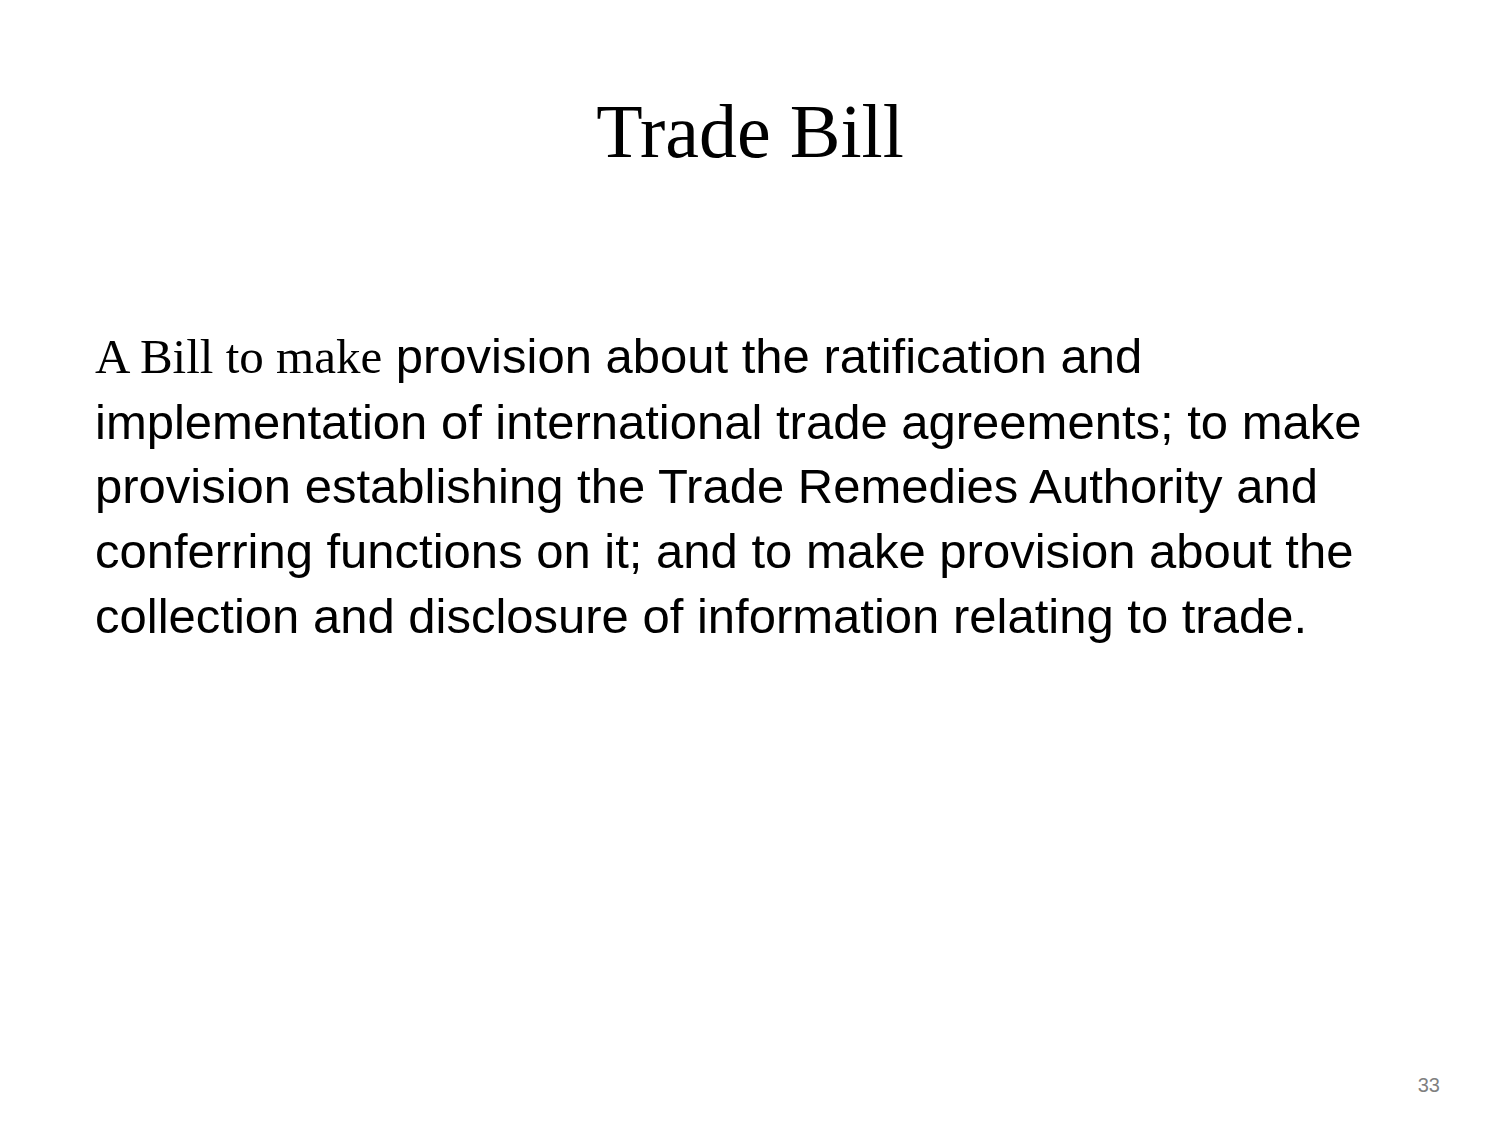Trade Bill
A Bill to make provision about the ratification and implementation of international trade agreements; to make provision establishing the Trade Remedies Authority and conferring functions on it; and to make provision about the collection and disclosure of information relating to trade.
33